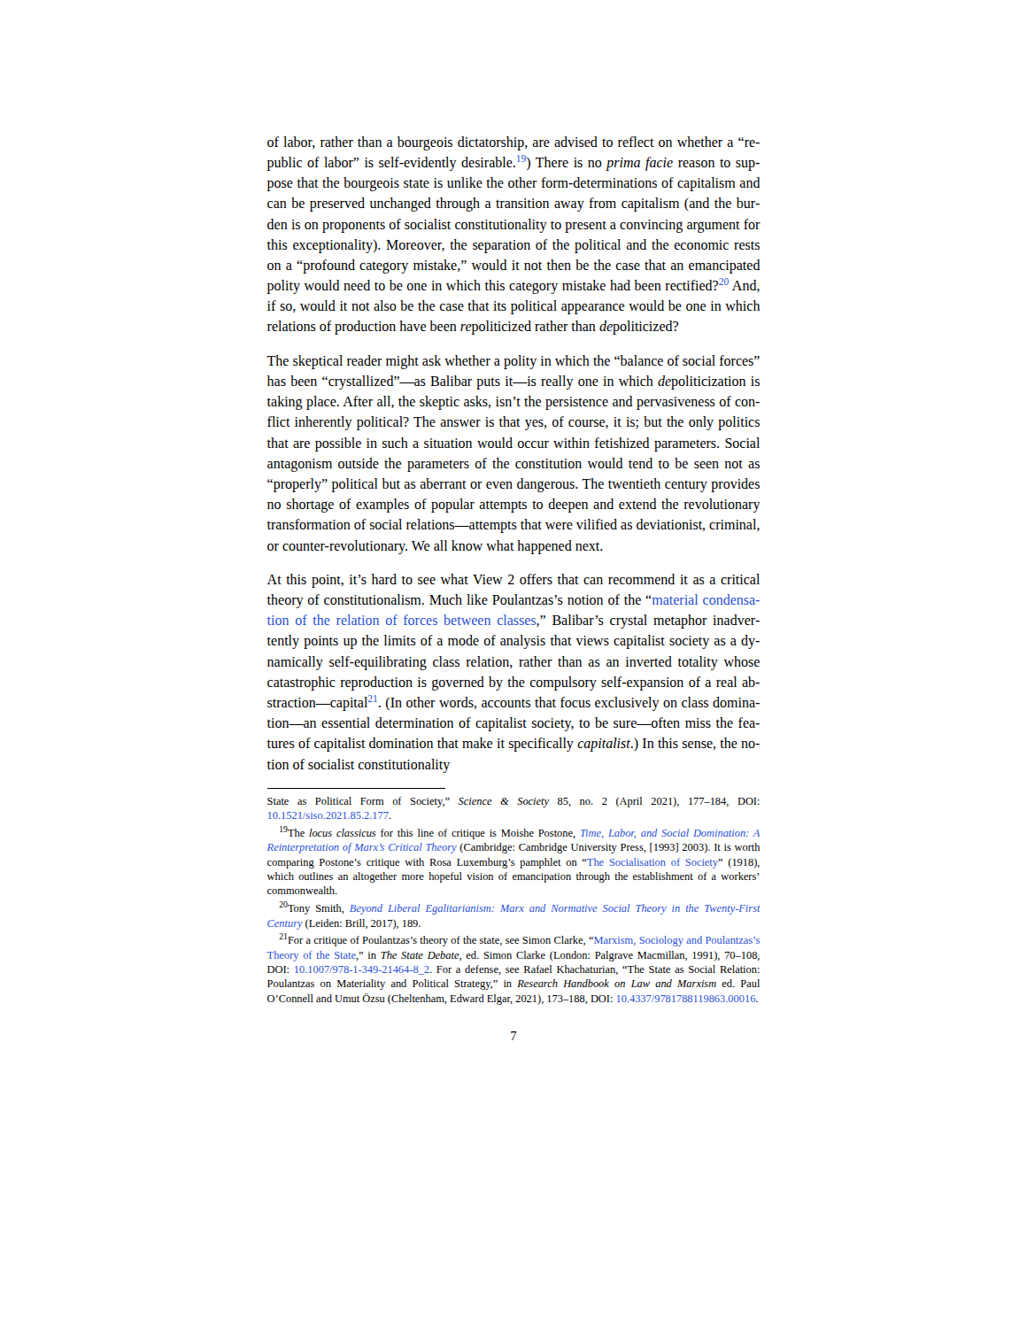of labor, rather than a bourgeois dictatorship, are advised to reflect on whether a “republic of labor” is self-evidently desirable.19) There is no prima facie reason to suppose that the bourgeois state is unlike the other form-determinations of capitalism and can be preserved unchanged through a transition away from capitalism (and the burden is on proponents of socialist constitutionality to present a convincing argument for this exceptionality). Moreover, the separation of the political and the economic rests on a “profound category mistake,” would it not then be the case that an emancipated polity would need to be one in which this category mistake had been rectified?20 And, if so, would it not also be the case that its political appearance would be one in which relations of production have been repoliticized rather than depoliticized?
The skeptical reader might ask whether a polity in which the “balance of social forces” has been “crystallized”—as Balibar puts it—is really one in which depoliticization is taking place. After all, the skeptic asks, isn’t the persistence and pervasiveness of conflict inherently political? The answer is that yes, of course, it is; but the only politics that are possible in such a situation would occur within fetishized parameters. Social antagonism outside the parameters of the constitution would tend to be seen not as “properly” political but as aberrant or even dangerous. The twentieth century provides no shortage of examples of popular attempts to deepen and extend the revolutionary transformation of social relations—attempts that were vilified as deviationist, criminal, or counter-revolutionary. We all know what happened next.
At this point, it’s hard to see what View 2 offers that can recommend it as a critical theory of constitutionalism. Much like Poulantzas’s notion of the “material condensation of the relation of forces between classes,” Balibar’s crystal metaphor inadvertently points up the limits of a mode of analysis that views capitalist society as a dynamically self-equilibrating class relation, rather than as an inverted totality whose catastrophic reproduction is governed by the compulsory self-expansion of a real abstraction—capital21. (In other words, accounts that focus exclusively on class domination—an essential determination of capitalist society, to be sure—often miss the features of capitalist domination that make it specifically capitalist.) In this sense, the notion of socialist constitutionality
State as Political Form of Society,” Science & Society 85, no. 2 (April 2021), 177–184, DOI: 10.1521/siso.2021.85.2.177.
19 The locus classicus for this line of critique is Moishe Postone, Time, Labor, and Social Domination: A Reinterpretation of Marx’s Critical Theory (Cambridge: Cambridge University Press, [1993] 2003). It is worth comparing Postone’s critique with Rosa Luxemburg’s pamphlet on “The Socialisation of Society” (1918), which outlines an altogether more hopeful vision of emancipation through the establishment of a workers’ commonwealth.
20 Tony Smith, Beyond Liberal Egalitarianism: Marx and Normative Social Theory in the Twenty-First Century (Leiden: Brill, 2017), 189.
21 For a critique of Poulantzas’s theory of the state, see Simon Clarke, “Marxism, Sociology and Poulantzas’s Theory of the State,” in The State Debate, ed. Simon Clarke (London: Palgrave Macmillan, 1991), 70–108, DOI: 10.1007/978-1-349-21464-8_2. For a defense, see Rafael Khachaturian, “The State as Social Relation: Poulantzas on Materiality and Political Strategy,” in Research Handbook on Law and Marxism ed. Paul O’Connell and Umut Özsu (Cheltenham, Edward Elgar, 2021), 173–188, DOI: 10.4337/9781788119863.00016.
7